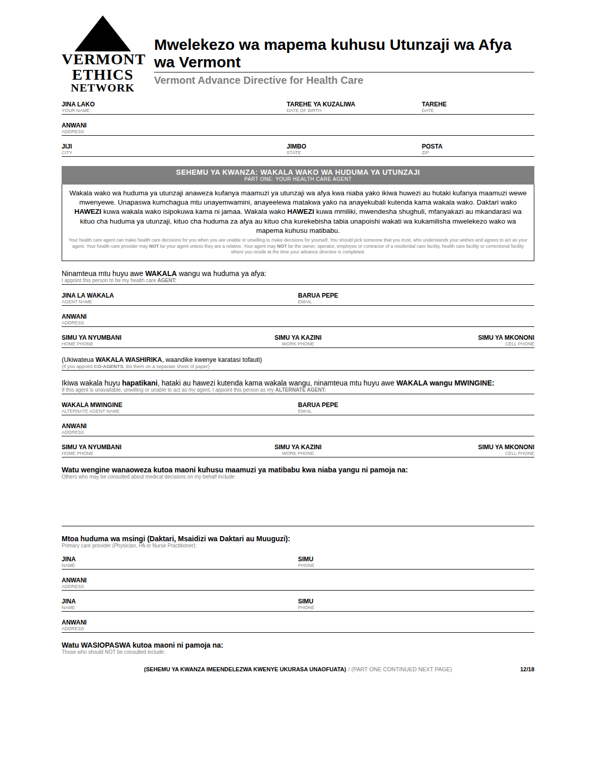VERMONT
ETHICS
NETWORK
Mwelekezo wa mapema kuhusu Utunzaji wa Afya wa Vermont
Vermont Advance Directive for Health Care
JINA LAKO
YOUR NAME
TAREHE YA KUZALIWA
DATE OF BIRTH
TAREHE
DATE
ANWANI
ADDRESS
JIJI
CITY
JIMBO
STATE
POSTA
ZIP
SEHEMU YA KWANZA: WAKALA WAKO WA HUDUMA YA UTUNZAJI
PART ONE: YOUR HEALTH CARE AGENT
Wakala wako wa huduma ya utunzaji anaweza kufanya maamuzi ya utunzaji wa afya kwa niaba yako ikiwa huwezi au hutaki kufanya maamuzi wewe mwenyewe. Unapaswa kumchagua mtu unayemwamini, anayeelewa matakwa yako na anayekubali kutenda kama wakala wako. Daktari wako HAWEZI kuwa wakala wako isipokuwa kama ni jamaa. Wakala wako HAWEZI kuwa mmiliki, mwendesha shughuli, mfanyakazi au mkandarasi wa kituo cha huduma ya utunzaji, kituo cha huduma za afya au kituo cha kurekebisha tabia unapoishi wakati wa kukamilisha mwelekezo wako wa mapema kuhusu matibabu.
Your health care agent can make health care decisions for you when you are unable or unwilling to make decisions for yourself. You should pick someone that you trust, who understands your wishes and agrees to act as your agent. Your health care provider may NOT be your agent unless they are a relative. Your agent may NOT be the owner, operator, employee or contractor of a residential care facility, health care facility or correctional facility where you reside at the time your advance directive is completed.
Ninamteua mtu huyu awe WAKALA wangu wa huduma ya afya:
I appoint this person to be my health care AGENT:
JINA LA WAKALA
AGENT NAME
BARUA PEPE
EMAIL
ANWANI
ADDRESS
SIMU YA NYUMBANI
HOME PHONE
SIMU YA KAZINI
WORK PHONE
SIMU YA MKONONI
CELL PHONE
(Ukiwateua WAKALA WASHIRIKA, waandike kwenye karatasi tofauti)
(If you appoint CO-AGENTS, list them on a separate sheet of paper)
Ikiwa wakala huyu hapatikani, hataki au hawezi kutenda kama wakala wangu, ninamteua mtu huyu awe WAKALA wangu MWINGINE:
If this agent is unavailable, unwilling or unable to act as my agent, I appoint this person as my ALTERNATE AGENT:
WAKALA MWINGINE
ALTERNATE AGENT NAME
BARUA PEPE
EMAIL
ANWANI
ADDRESS
SIMU YA NYUMBANI
HOME PHONE
SIMU YA KAZINI
WORK PHONE
SIMU YA MKONONI
CELL PHONE
Watu wengine wanaoweza kutoa maoni kuhusu maamuzi ya matibabu kwa niaba yangu ni pamoja na:
Others who may be consulted about medical decisions on my behalf include:
Mtoa huduma wa msingi (Daktari, Msaidizi wa Daktari au Muuguzi):
Primary care provider (Physician, PA or Nurse Practitioner):
JINA
NAME
SIMU
PHONE
ANWANI
ADDRESS
JINA
NAME
SIMU
PHONE
ANWANI
ADDRESS
Watu WASIOPASWA kutoa maoni ni pamoja na:
Those who should NOT be consulted include:
(SEHEMU YA KWANZA IMEENDELEZWA KWENYE UKURASA UNAOFUATA) / (PART ONE CONTINUED NEXT PAGE) 12/18